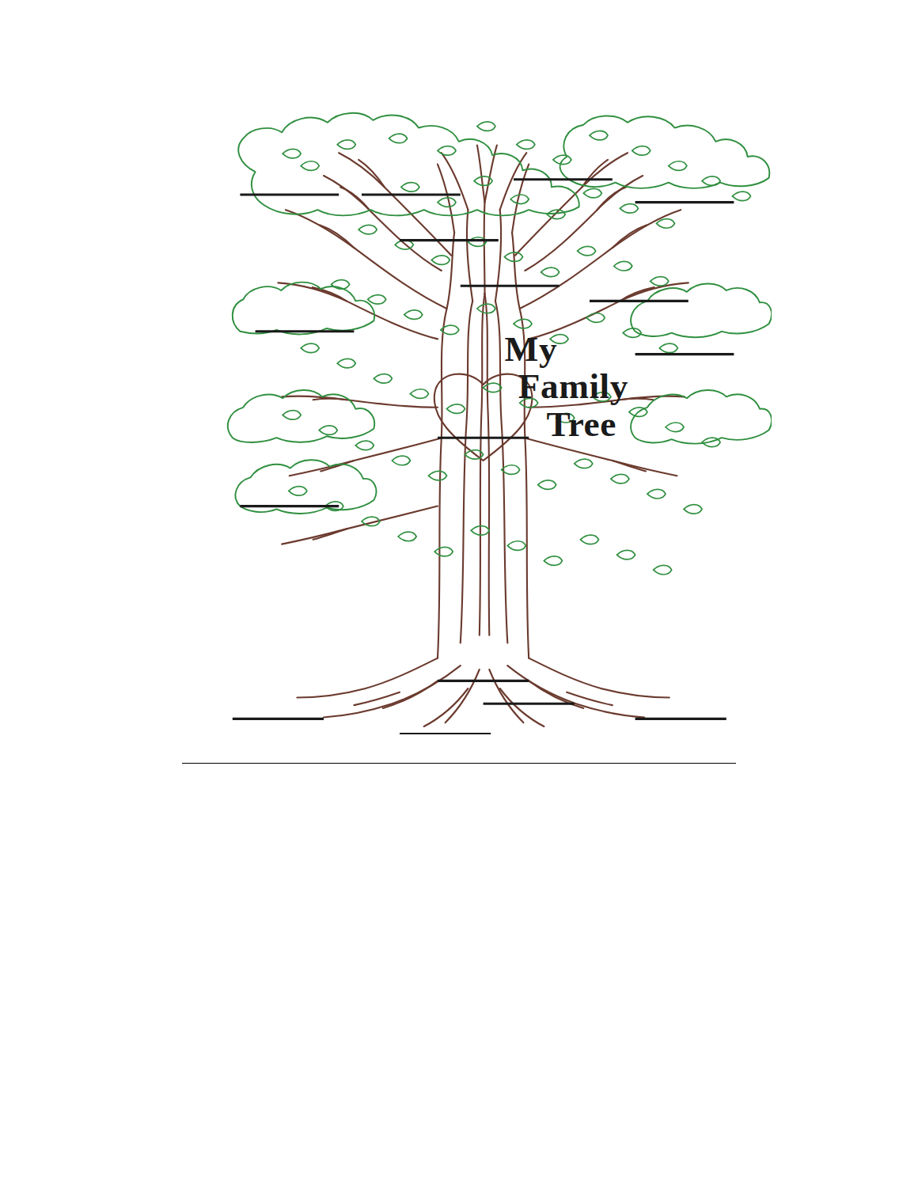My Family Tree
My Family Tree